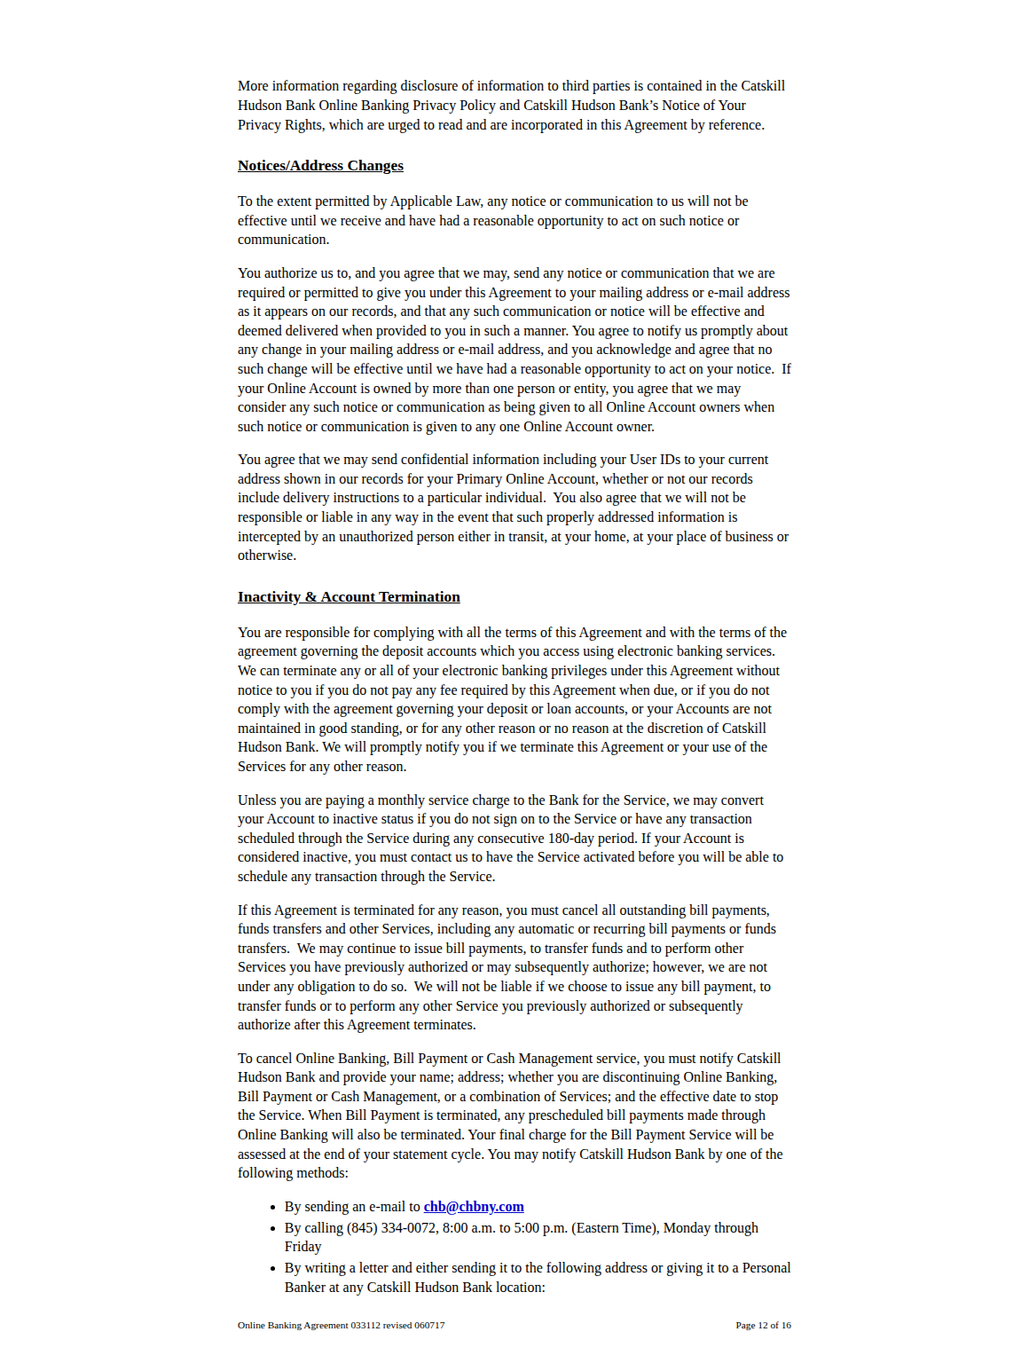More information regarding disclosure of information to third parties is contained in the Catskill Hudson Bank Online Banking Privacy Policy and Catskill Hudson Bank’s Notice of Your Privacy Rights, which are urged to read and are incorporated in this Agreement by reference.
Notices/Address Changes
To the extent permitted by Applicable Law, any notice or communication to us will not be effective until we receive and have had a reasonable opportunity to act on such notice or communication.
You authorize us to, and you agree that we may, send any notice or communication that we are required or permitted to give you under this Agreement to your mailing address or e-mail address as it appears on our records, and that any such communication or notice will be effective and deemed delivered when provided to you in such a manner. You agree to notify us promptly about any change in your mailing address or e-mail address, and you acknowledge and agree that no such change will be effective until we have had a reasonable opportunity to act on your notice. If your Online Account is owned by more than one person or entity, you agree that we may consider any such notice or communication as being given to all Online Account owners when such notice or communication is given to any one Online Account owner.
You agree that we may send confidential information including your User IDs to your current address shown in our records for your Primary Online Account, whether or not our records include delivery instructions to a particular individual. You also agree that we will not be responsible or liable in any way in the event that such properly addressed information is intercepted by an unauthorized person either in transit, at your home, at your place of business or otherwise.
Inactivity & Account Termination
You are responsible for complying with all the terms of this Agreement and with the terms of the agreement governing the deposit accounts which you access using electronic banking services. We can terminate any or all of your electronic banking privileges under this Agreement without notice to you if you do not pay any fee required by this Agreement when due, or if you do not comply with the agreement governing your deposit or loan accounts, or your Accounts are not maintained in good standing, or for any other reason or no reason at the discretion of Catskill Hudson Bank. We will promptly notify you if we terminate this Agreement or your use of the Services for any other reason.
Unless you are paying a monthly service charge to the Bank for the Service, we may convert your Account to inactive status if you do not sign on to the Service or have any transaction scheduled through the Service during any consecutive 180-day period. If your Account is considered inactive, you must contact us to have the Service activated before you will be able to schedule any transaction through the Service.
If this Agreement is terminated for any reason, you must cancel all outstanding bill payments, funds transfers and other Services, including any automatic or recurring bill payments or funds transfers. We may continue to issue bill payments, to transfer funds and to perform other Services you have previously authorized or may subsequently authorize; however, we are not under any obligation to do so. We will not be liable if we choose to issue any bill payment, to transfer funds or to perform any other Service you previously authorized or subsequently authorize after this Agreement terminates.
To cancel Online Banking, Bill Payment or Cash Management service, you must notify Catskill Hudson Bank and provide your name; address; whether you are discontinuing Online Banking, Bill Payment or Cash Management, or a combination of Services; and the effective date to stop the Service. When Bill Payment is terminated, any prescheduled bill payments made through Online Banking will also be terminated. Your final charge for the Bill Payment Service will be assessed at the end of your statement cycle. You may notify Catskill Hudson Bank by one of the following methods:
By sending an e-mail to chb@chbny.com
By calling (845) 334-0072, 8:00 a.m. to 5:00 p.m. (Eastern Time), Monday through Friday
By writing a letter and either sending it to the following address or giving it to a Personal Banker at any Catskill Hudson Bank location:
Online Banking Agreement 033112 revised 060717 Page 12 of 16